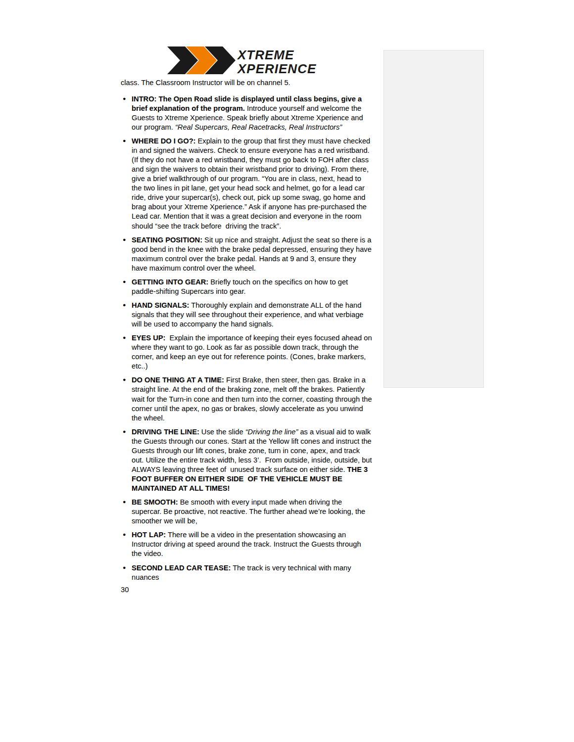XTREME XPERIENCE
class. The Classroom Instructor will be on channel 5.
INTRO: The Open Road slide is displayed until class begins, give a brief explanation of the program. Introduce yourself and welcome the Guests to Xtreme Xperience. Speak briefly about Xtreme Xperience and our program. “Real Supercars, Real Racetracks, Real Instructors”
WHERE DO I GO?: Explain to the group that first they must have checked in and signed the waivers. Check to ensure everyone has a red wristband. (If they do not have a red wristband, they must go back to FOH after class and sign the waivers to obtain their wristband prior to driving). From there, give a brief walkthrough of our program. “You are in class, next, head to the two lines in pit lane, get your head sock and helmet, go for a lead car ride, drive your supercar(s), check out, pick up some swag, go home and brag about your Xtreme Xperience.” Ask if anyone has pre-purchased the Lead car. Mention that it was a great decision and everyone in the room should “see the track before driving the track”.
SEATING POSITION: Sit up nice and straight. Adjust the seat so there is a good bend in the knee with the brake pedal depressed, ensuring they have maximum control over the brake pedal. Hands at 9 and 3, ensure they have maximum control over the wheel.
GETTING INTO GEAR: Briefly touch on the specifics on how to get paddle-shifting Supercars into gear.
HAND SIGNALS: Thoroughly explain and demonstrate ALL of the hand signals that they will see throughout their experience, and what verbiage will be used to accompany the hand signals.
EYES UP: Explain the importance of keeping their eyes focused ahead on where they want to go. Look as far as possible down track, through the corner, and keep an eye out for reference points. (Cones, brake markers, etc..)
DO ONE THING AT A TIME: First Brake, then steer, then gas. Brake in a straight line. At the end of the braking zone, melt off the brakes. Patiently wait for the Turn-in cone and then turn into the corner, coasting through the corner until the apex, no gas or brakes, slowly accelerate as you unwind the wheel.
DRIVING THE LINE: Use the slide “Driving the line” as a visual aid to walk the Guests through our cones. Start at the Yellow lift cones and instruct the Guests through our lift cones, brake zone, turn in cone, apex, and track out. Utilize the entire track width, less 3’. From outside, inside, outside, but ALWAYS leaving three feet of unused track surface on either side. THE 3 FOOT BUFFER ON EITHER SIDE OF THE VEHICLE MUST BE MAINTAINED AT ALL TIMES!
BE SMOOTH: Be smooth with every input made when driving the supercar. Be proactive, not reactive. The further ahead we’re looking, the smoother we will be,
HOT LAP: There will be a video in the presentation showcasing an Instructor driving at speed around the track. Instruct the Guests through the video.
SECOND LEAD CAR TEASE: The track is very technical with many nuances
30